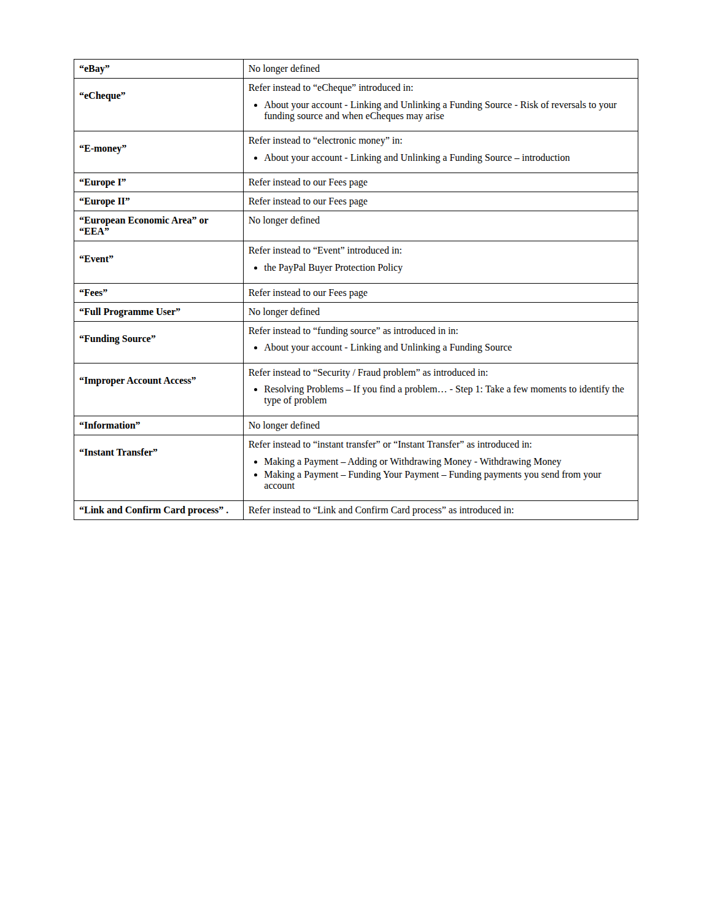| “eBay” | No longer defined |
| “eCheque” | Refer instead to “eCheque” introduced in: About your account - Linking and Unlinking a Funding Source - Risk of reversals to your funding source and when eCheques may arise |
| “E-money” | Refer instead to “electronic money” in: About your account - Linking and Unlinking a Funding Source – introduction |
| “Europe I” | Refer instead to our Fees page |
| “Europe II” | Refer instead to our Fees page |
| “European Economic Area” or “EEA” | No longer defined |
| “Event” | Refer instead to “Event” introduced in: the PayPal Buyer Protection Policy |
| “Fees” | Refer instead to our Fees page |
| “Full Programme User” | No longer defined |
| “Funding Source” | Refer instead to “funding source” as introduced in in: About your account - Linking and Unlinking a Funding Source |
| “Improper Account Access” | Refer instead to “Security / Fraud problem” as introduced in: Resolving Problems – If you find a problem… - Step 1: Take a few moments to identify the type of problem |
| “Information” | No longer defined |
| “Instant Transfer” | Refer instead to “instant transfer” or “Instant Transfer” as introduced in: Making a Payment – Adding or Withdrawing Money - Withdrawing Money Making a Payment – Funding Your Payment – Funding payments you send from your account |
| “Link and Confirm Card process” . | Refer instead to “Link and Confirm Card process” as introduced in: |